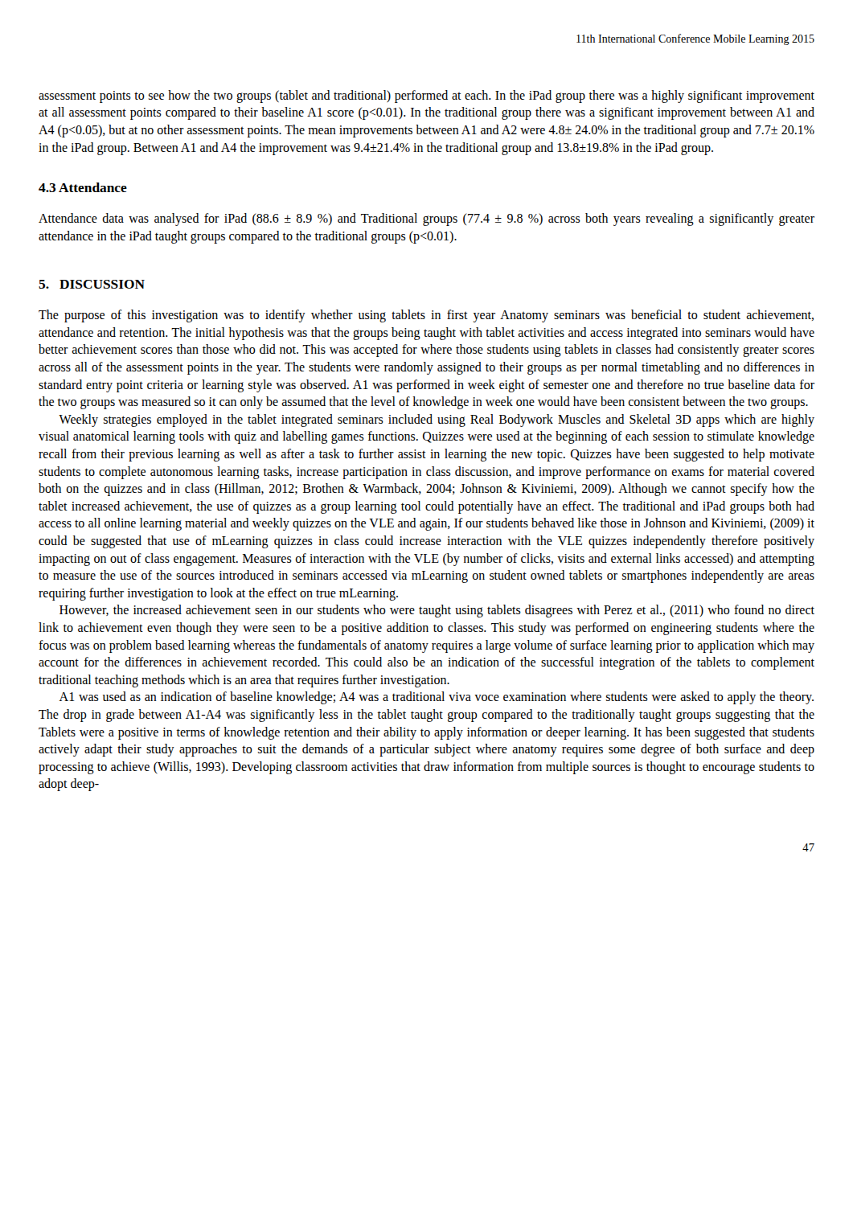11th International Conference Mobile Learning 2015
assessment points to see how the two groups (tablet and traditional) performed at each. In the iPad group there was a highly significant improvement at all assessment points compared to their baseline A1 score (p<0.01). In the traditional group there was a significant improvement between A1 and A4 (p<0.05), but at no other assessment points. The mean improvements between A1 and A2 were 4.8± 24.0% in the traditional group and 7.7± 20.1% in the iPad group. Between A1 and A4 the improvement was 9.4±21.4% in the traditional group and 13.8±19.8% in the iPad group.
4.3 Attendance
Attendance data was analysed for iPad (88.6 ± 8.9 %) and Traditional groups (77.4 ± 9.8 %) across both years revealing a significantly greater attendance in the iPad taught groups compared to the traditional groups (p<0.01).
5. DISCUSSION
The purpose of this investigation was to identify whether using tablets in first year Anatomy seminars was beneficial to student achievement, attendance and retention. The initial hypothesis was that the groups being taught with tablet activities and access integrated into seminars would have better achievement scores than those who did not. This was accepted for where those students using tablets in classes had consistently greater scores across all of the assessment points in the year. The students were randomly assigned to their groups as per normal timetabling and no differences in standard entry point criteria or learning style was observed. A1 was performed in week eight of semester one and therefore no true baseline data for the two groups was measured so it can only be assumed that the level of knowledge in week one would have been consistent between the two groups.
Weekly strategies employed in the tablet integrated seminars included using Real Bodywork Muscles and Skeletal 3D apps which are highly visual anatomical learning tools with quiz and labelling games functions. Quizzes were used at the beginning of each session to stimulate knowledge recall from their previous learning as well as after a task to further assist in learning the new topic. Quizzes have been suggested to help motivate students to complete autonomous learning tasks, increase participation in class discussion, and improve performance on exams for material covered both on the quizzes and in class (Hillman, 2012; Brothen & Warmback, 2004; Johnson & Kiviniemi, 2009). Although we cannot specify how the tablet increased achievement, the use of quizzes as a group learning tool could potentially have an effect. The traditional and iPad groups both had access to all online learning material and weekly quizzes on the VLE and again, If our students behaved like those in Johnson and Kiviniemi, (2009) it could be suggested that use of mLearning quizzes in class could increase interaction with the VLE quizzes independently therefore positively impacting on out of class engagement. Measures of interaction with the VLE (by number of clicks, visits and external links accessed) and attempting to measure the use of the sources introduced in seminars accessed via mLearning on student owned tablets or smartphones independently are areas requiring further investigation to look at the effect on true mLearning.
However, the increased achievement seen in our students who were taught using tablets disagrees with Perez et al., (2011) who found no direct link to achievement even though they were seen to be a positive addition to classes. This study was performed on engineering students where the focus was on problem based learning whereas the fundamentals of anatomy requires a large volume of surface learning prior to application which may account for the differences in achievement recorded. This could also be an indication of the successful integration of the tablets to complement traditional teaching methods which is an area that requires further investigation.
A1 was used as an indication of baseline knowledge; A4 was a traditional viva voce examination where students were asked to apply the theory. The drop in grade between A1-A4 was significantly less in the tablet taught group compared to the traditionally taught groups suggesting that the Tablets were a positive in terms of knowledge retention and their ability to apply information or deeper learning. It has been suggested that students actively adapt their study approaches to suit the demands of a particular subject where anatomy requires some degree of both surface and deep processing to achieve (Willis, 1993). Developing classroom activities that draw information from multiple sources is thought to encourage students to adopt deep-
47